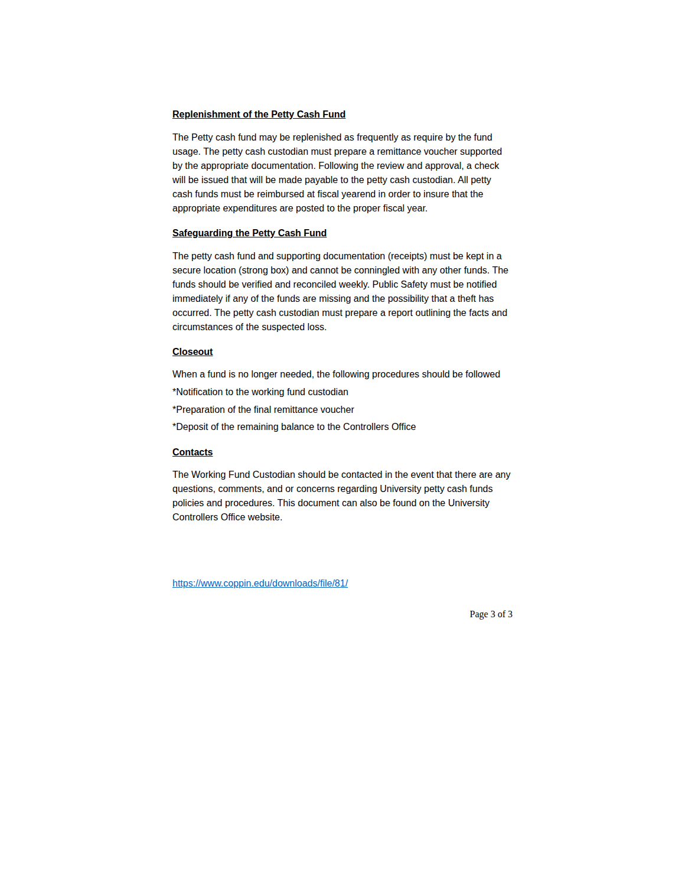Replenishment of the Petty Cash Fund
The Petty cash fund may be replenished as frequently as require by the fund usage. The petty cash custodian must prepare a remittance voucher supported by the appropriate documentation. Following the review and approval, a check will be issued that will be made payable to the petty cash custodian. All petty cash funds must be reimbursed at fiscal yearend in order to insure that the appropriate expenditures are posted to the proper fiscal year.
Safeguarding the Petty Cash Fund
The petty cash fund and supporting documentation (receipts) must be kept in a secure location (strong box) and cannot be conningled with any other funds. The funds should be verified and reconciled weekly. Public Safety must be notified immediately if any of the funds are missing and the possibility that a theft has occurred. The petty cash custodian must prepare a report outlining the facts and circumstances of the suspected loss.
Closeout
When a fund is no longer needed, the following procedures should be followed
*Notification to the working fund custodian
*Preparation of the final remittance voucher
*Deposit of the remaining balance to the Controllers Office
Contacts
The Working Fund Custodian should be contacted in the event that there are any questions, comments, and or concerns regarding University petty cash funds policies and procedures. This document can also be found on the University Controllers Office website.
https://www.coppin.edu/downloads/file/81/
Page 3 of 3